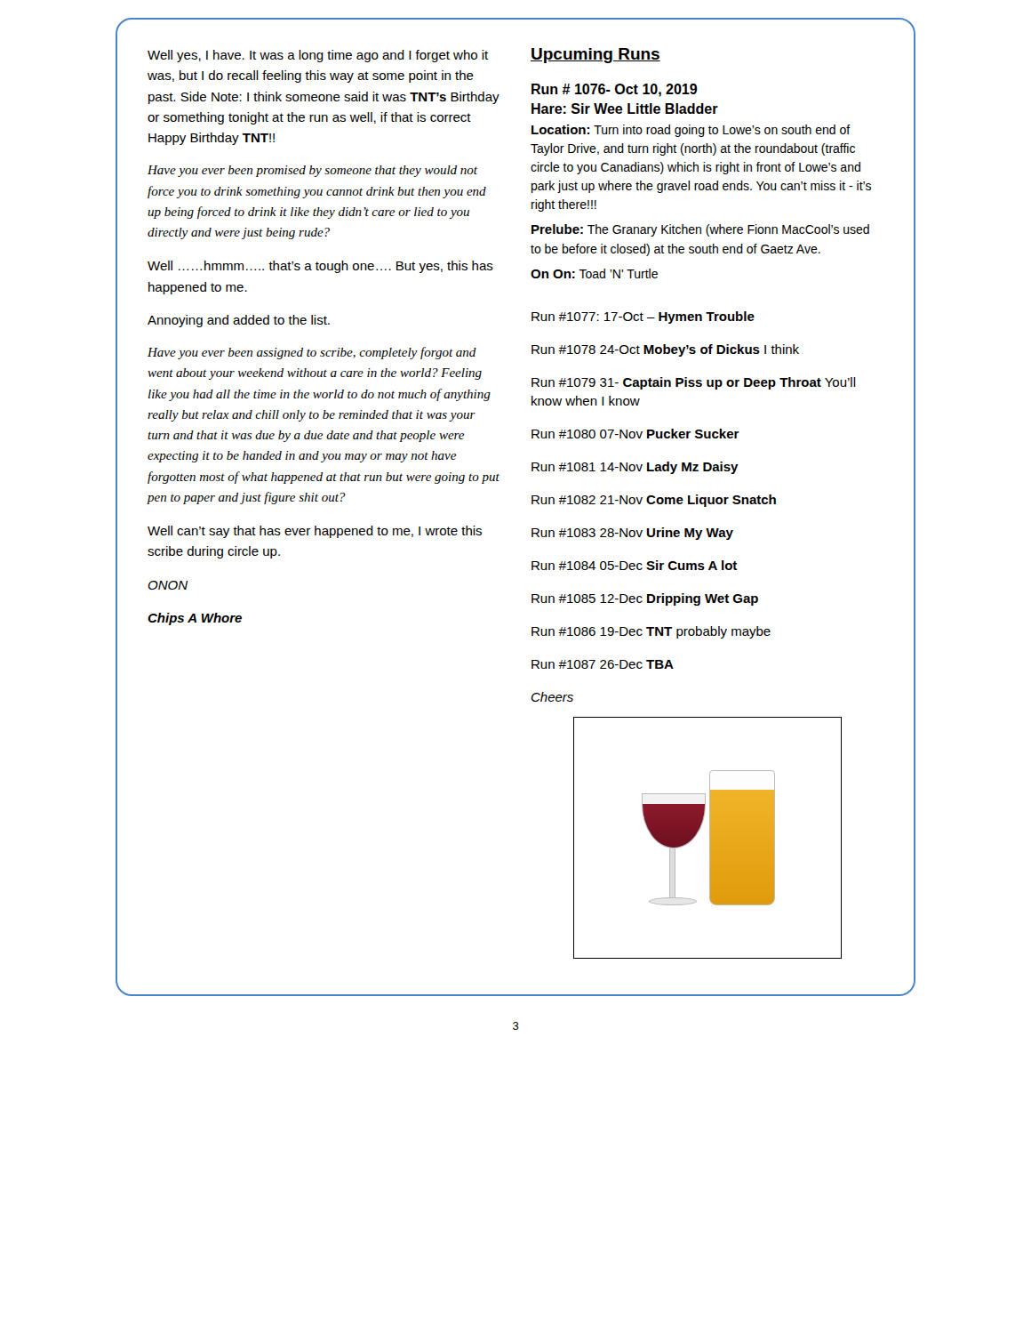Well yes, I have. It was a long time ago and I forget who it was, but I do recall feeling this way at some point in the past. Side Note: I think someone said it was TNT’s Birthday or something tonight at the run as well, if that is correct Happy Birthday TNT!!
Have you ever been promised by someone that they would not force you to drink something you cannot drink but then you end up being forced to drink it like they didn’t care or lied to you directly and were just being rude?
Well ……hmmm….. that’s a tough one…. But yes, this has happened to me.
Annoying and added to the list.
Have you ever been assigned to scribe, completely forgot and went about your weekend without a care in the world? Feeling like you had all the time in the world to do not much of anything really but relax and chill only to be reminded that it was your turn and that it was due by a due date and that people were expecting it to be handed in and you may or may not have forgotten most of what happened at that run but were going to put pen to paper and just figure shit out?
Well can’t say that has ever happened to me, I wrote this scribe during circle up.
ONON
Chips A Whore
Upcuming Runs
Run # 1076- Oct 10, 2019
Hare: Sir Wee Little Bladder
Location: Turn into road going to Lowe’s on south end of Taylor Drive, and turn right (north) at the roundabout (traffic circle to you Canadians) which is right in front of Lowe’s and park just up where the gravel road ends. You can’t miss it - it’s right there!!!
Prelube: The Granary Kitchen (where Fionn MacCool’s used to be before it closed) at the south end of Gaetz Ave.
On On: Toad ’N' Turtle
Run #1077: 17-Oct – Hymen Trouble
Run #1078 24-Oct Mobey’s of Dickus I think
Run #1079 31- Captain Piss up or Deep Throat You’ll know when I know
Run #1080 07-Nov Pucker Sucker
Run #1081 14-Nov Lady Mz Daisy
Run #1082 21-Nov Come Liquor Snatch
Run #1083 28-Nov Urine My Way
Run #1084 05-Dec Sir Cums A lot
Run #1085 12-Dec Dripping Wet Gap
Run #1086 19-Dec TNT probably maybe
Run #1087 26-Dec TBA
Cheers
3